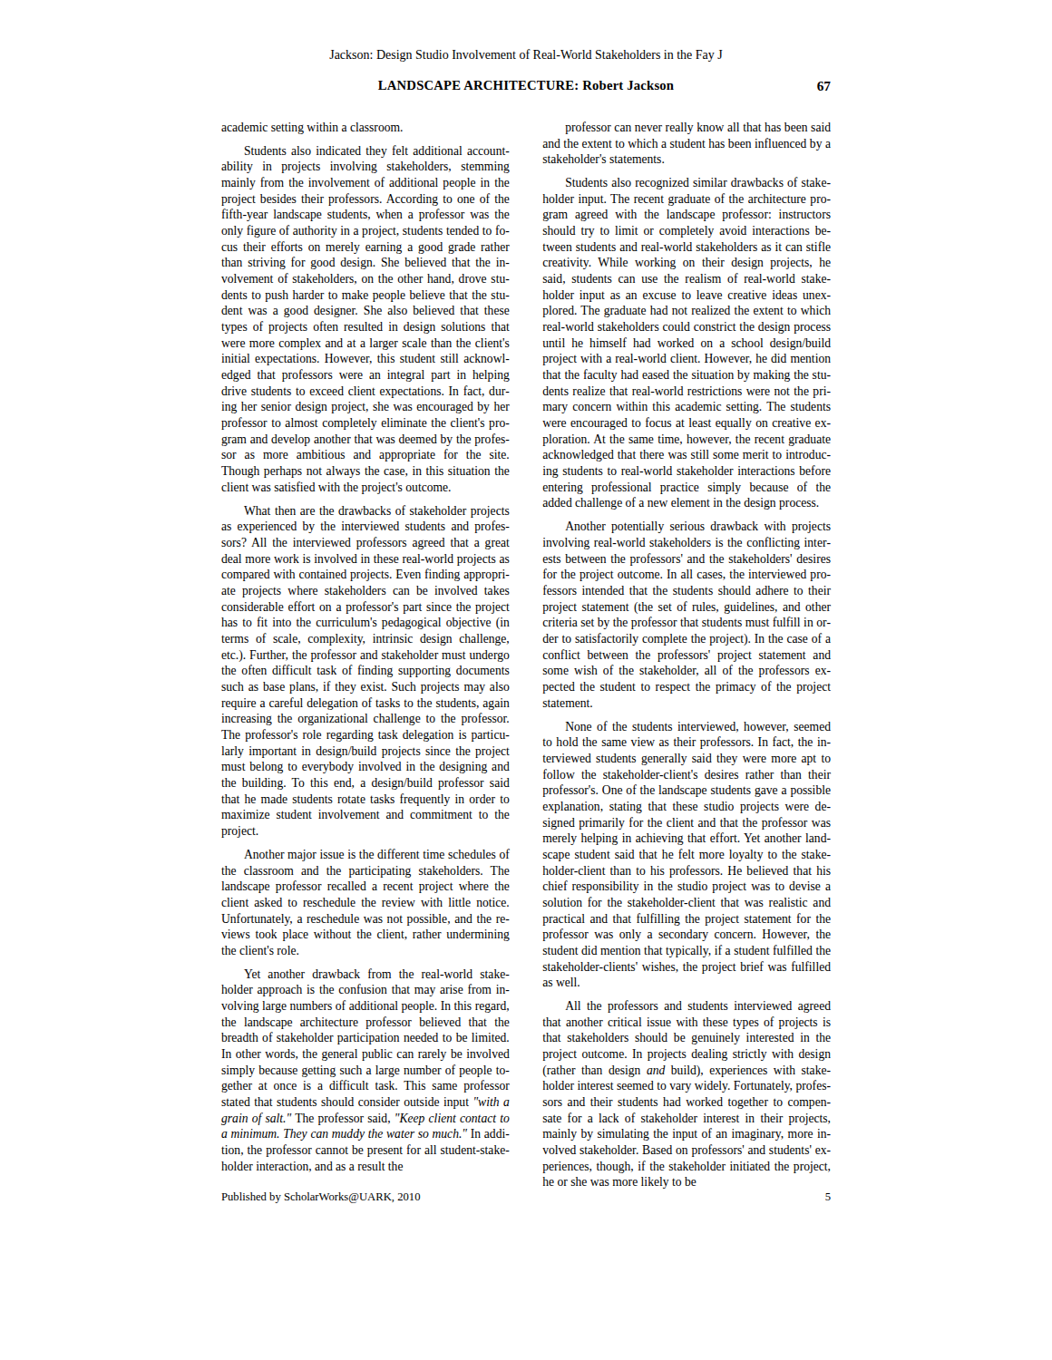Jackson: Design Studio Involvement of Real-World Stakeholders in the Fay J
LANDSCAPE ARCHITECTURE: Robert Jackson 67
academic setting within a classroom.
Students also indicated they felt additional accountability in projects involving stakeholders, stemming mainly from the involvement of additional people in the project besides their professors. According to one of the fifth-year landscape students, when a professor was the only figure of authority in a project, students tended to focus their efforts on merely earning a good grade rather than striving for good design. She believed that the involvement of stakeholders, on the other hand, drove students to push harder to make people believe that the student was a good designer. She also believed that these types of projects often resulted in design solutions that were more complex and at a larger scale than the client's initial expectations. However, this student still acknowledged that professors were an integral part in helping drive students to exceed client expectations. In fact, during her senior design project, she was encouraged by her professor to almost completely eliminate the client's program and develop another that was deemed by the professor as more ambitious and appropriate for the site. Though perhaps not always the case, in this situation the client was satisfied with the project's outcome.
What then are the drawbacks of stakeholder projects as experienced by the interviewed students and professors? All the interviewed professors agreed that a great deal more work is involved in these real-world projects as compared with contained projects. Even finding appropriate projects where stakeholders can be involved takes considerable effort on a professor's part since the project has to fit into the curriculum's pedagogical objective (in terms of scale, complexity, intrinsic design challenge, etc.). Further, the professor and stakeholder must undergo the often difficult task of finding supporting documents such as base plans, if they exist. Such projects may also require a careful delegation of tasks to the students, again increasing the organizational challenge to the professor. The professor's role regarding task delegation is particularly important in design/build projects since the project must belong to everybody involved in the designing and the building. To this end, a design/build professor said that he made students rotate tasks frequently in order to maximize student involvement and commitment to the project.
Another major issue is the different time schedules of the classroom and the participating stakeholders. The landscape professor recalled a recent project where the client asked to reschedule the review with little notice. Unfortunately, a reschedule was not possible, and the reviews took place without the client, rather undermining the client's role.
Yet another drawback from the real-world stakeholder approach is the confusion that may arise from involving large numbers of additional people. In this regard, the landscape architecture professor believed that the breadth of stakeholder participation needed to be limited. In other words, the general public can rarely be involved simply because getting such a large number of people together at once is a difficult task. This same professor stated that students should consider outside input "with a grain of salt." The professor said, "Keep client contact to a minimum. They can muddy the water so much." In addition, the professor cannot be present for all student-stakeholder interaction, and as a result the
professor can never really know all that has been said and the extent to which a student has been influenced by a stakeholder's statements.
Students also recognized similar drawbacks of stakeholder input. The recent graduate of the architecture program agreed with the landscape professor: instructors should try to limit or completely avoid interactions between students and real-world stakeholders as it can stifle creativity. While working on their design projects, he said, students can use the realism of real-world stakeholder input as an excuse to leave creative ideas unexplored. The graduate had not realized the extent to which real-world stakeholders could constrict the design process until he himself had worked on a school design/build project with a real-world client. However, he did mention that the faculty had eased the situation by making the students realize that real-world restrictions were not the primary concern within this academic setting. The students were encouraged to focus at least equally on creative exploration. At the same time, however, the recent graduate acknowledged that there was still some merit to introducing students to real-world stakeholder interactions before entering professional practice simply because of the added challenge of a new element in the design process.
Another potentially serious drawback with projects involving real-world stakeholders is the conflicting interests between the professors' and the stakeholders' desires for the project outcome. In all cases, the interviewed professors intended that the students should adhere to their project statement (the set of rules, guidelines, and other criteria set by the professor that students must fulfill in order to satisfactorily complete the project). In the case of a conflict between the professors' project statement and some wish of the stakeholder, all of the professors expected the student to respect the primacy of the project statement.
None of the students interviewed, however, seemed to hold the same view as their professors. In fact, the interviewed students generally said they were more apt to follow the stakeholder-client's desires rather than their professor's. One of the landscape students gave a possible explanation, stating that these studio projects were designed primarily for the client and that the professor was merely helping in achieving that effort. Yet another landscape student said that he felt more loyalty to the stakeholder-client than to his professors. He believed that his chief responsibility in the studio project was to devise a solution for the stakeholder-client that was realistic and practical and that fulfilling the project statement for the professor was only a secondary concern. However, the student did mention that typically, if a student fulfilled the stakeholder-clients' wishes, the project brief was fulfilled as well.
All the professors and students interviewed agreed that another critical issue with these types of projects is that stakeholders should be genuinely interested in the project outcome. In projects dealing strictly with design (rather than design and build), experiences with stakeholder interest seemed to vary widely. Fortunately, professors and their students had worked together to compensate for a lack of stakeholder interest in their projects, mainly by simulating the input of an imaginary, more involved stakeholder. Based on professors' and students' experiences, though, if the stakeholder initiated the project, he or she was more likely to be
Published by ScholarWorks@UARK, 2010 5